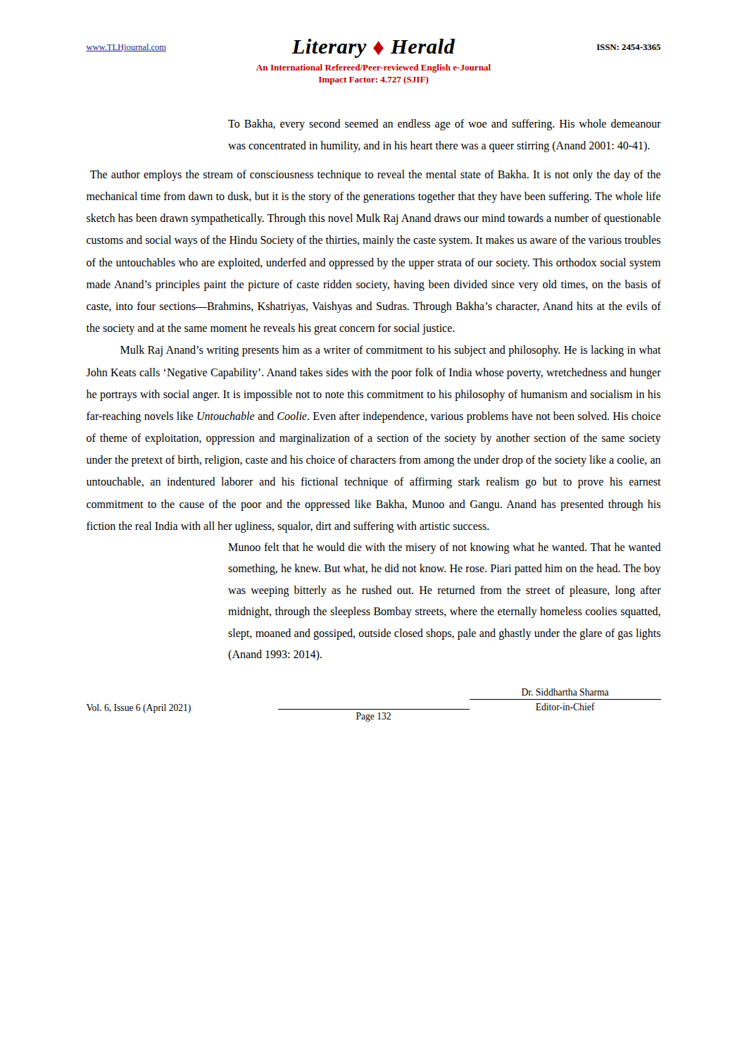www.TLHjournal.com
Literary ♦ Herald
ISSN: 2454-3365
An International Refereed/Peer-reviewed English e-Journal Impact Factor: 4.727 (SJIF)
To Bakha, every second seemed an endless age of woe and suffering. His whole demeanour was concentrated in humility, and in his heart there was a queer stirring (Anand 2001: 40-41).
The author employs the stream of consciousness technique to reveal the mental state of Bakha. It is not only the day of the mechanical time from dawn to dusk, but it is the story of the generations together that they have been suffering. The whole life sketch has been drawn sympathetically. Through this novel Mulk Raj Anand draws our mind towards a number of questionable customs and social ways of the Hindu Society of the thirties, mainly the caste system. It makes us aware of the various troubles of the untouchables who are exploited, underfed and oppressed by the upper strata of our society. This orthodox social system made Anand’s principles paint the picture of caste ridden society, having been divided since very old times, on the basis of caste, into four sections—Brahmins, Kshatriyas, Vaishyas and Sudras. Through Bakha’s character, Anand hits at the evils of the society and at the same moment he reveals his great concern for social justice.
Mulk Raj Anand’s writing presents him as a writer of commitment to his subject and philosophy. He is lacking in what John Keats calls ‘Negative Capability’. Anand takes sides with the poor folk of India whose poverty, wretchedness and hunger he portrays with social anger. It is impossible not to note this commitment to his philosophy of humanism and socialism in his far-reaching novels like Untouchable and Coolie. Even after independence, various problems have not been solved. His choice of theme of exploitation, oppression and marginalization of a section of the society by another section of the same society under the pretext of birth, religion, caste and his choice of characters from among the under drop of the society like a coolie, an untouchable, an indentured laborer and his fictional technique of affirming stark realism go but to prove his earnest commitment to the cause of the poor and the oppressed like Bakha, Munoo and Gangu. Anand has presented through his fiction the real India with all her ugliness, squalor, dirt and suffering with artistic success.
Munoo felt that he would die with the misery of not knowing what he wanted. That he wanted something, he knew. But what, he did not know. He rose. Piari patted him on the head. The boy was weeping bitterly as he rushed out. He returned from the street of pleasure, long after midnight, through the sleepless Bombay streets, where the eternally homeless coolies squatted, slept, moaned and gossiped, outside closed shops, pale and ghastly under the glare of gas lights (Anand 1993: 2014).
Vol. 6, Issue 6 (April 2021)
Page 132
Dr. Siddhartha Sharma
Editor-in-Chief